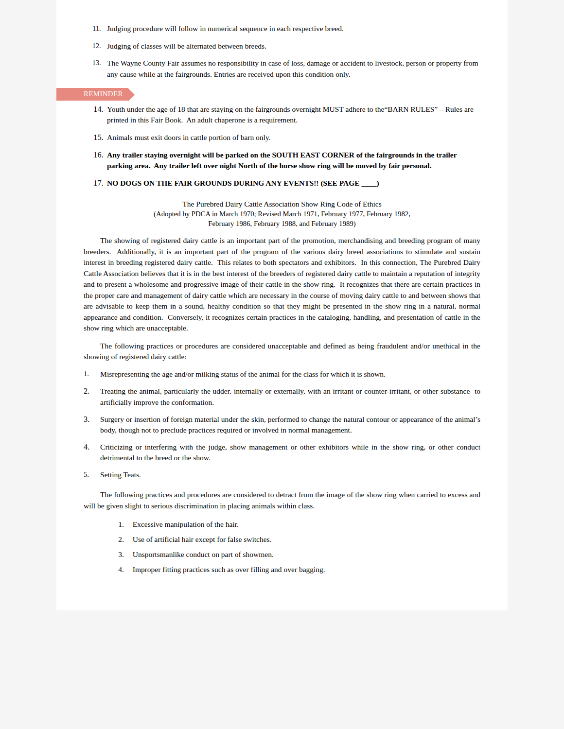11. Judging procedure will follow in numerical sequence in each respective breed.
12. Judging of classes will be alternated between breeds.
13. The Wayne County Fair assumes no responsibility in case of loss, damage or accident to livestock, person or property from any cause while at the fairgrounds. Entries are received upon this condition only.
REMINDER
14. Youth under the age of 18 that are staying on the fairgrounds overnight MUST adhere to the“BARN RULES” – Rules are printed in this Fair Book. An adult chaperone is a requirement.
15. Animals must exit doors in cattle portion of barn only.
16. Any trailer staying overnight will be parked on the SOUTH EAST CORNER of the fairgrounds in the trailer parking area. Any trailer left over night North of the horse show ring will be moved by fair personal.
17. NO DOGS ON THE FAIR GROUNDS DURING ANY EVENTS!! (SEE PAGE ____)
The Purebred Dairy Cattle Association Show Ring Code of Ethics (Adopted by PDCA in March 1970; Revised March 1971, February 1977, February 1982, February 1986, February 1988, and February 1989)
The showing of registered dairy cattle is an important part of the promotion, merchandising and breeding program of many breeders. Additionally, it is an important part of the program of the various dairy breed associations to stimulate and sustain interest in breeding registered dairy cattle. This relates to both spectators and exhibitors. In this connection, The Purebred Dairy Cattle Association believes that it is in the best interest of the breeders of registered dairy cattle to maintain a reputation of integrity and to present a wholesome and progressive image of their cattle in the show ring. It recognizes that there are certain practices in the proper care and management of dairy cattle which are necessary in the course of moving dairy cattle to and between shows that are advisable to keep them in a sound, healthy condition so that they might be presented in the show ring in a natural, normal appearance and condition. Conversely, it recognizes certain practices in the cataloging, handling, and presentation of cattle in the show ring which are unacceptable.
The following practices or procedures are considered unacceptable and defined as being fraudulent and/or unethical in the showing of registered dairy cattle:
1. Misrepresenting the age and/or milking status of the animal for the class for which it is shown.
2. Treating the animal, particularly the udder, internally or externally, with an irritant or counter-irritant, or other substance to artificially improve the conformation.
3. Surgery or insertion of foreign material under the skin, performed to change the natural contour or appearance of the animal’s body, though not to preclude practices required or involved in normal management.
4. Criticizing or interfering with the judge, show management or other exhibitors while in the show ring, or other conduct detrimental to the breed or the show.
5. Setting Teats.
The following practices and procedures are considered to detract from the image of the show ring when carried to excess and will be given slight to serious discrimination in placing animals within class.
1. Excessive manipulation of the hair.
2. Use of artificial hair except for false switches.
3. Unsportsmanlike conduct on part of showmen.
4. Improper fitting practices such as over filling and over bagging.